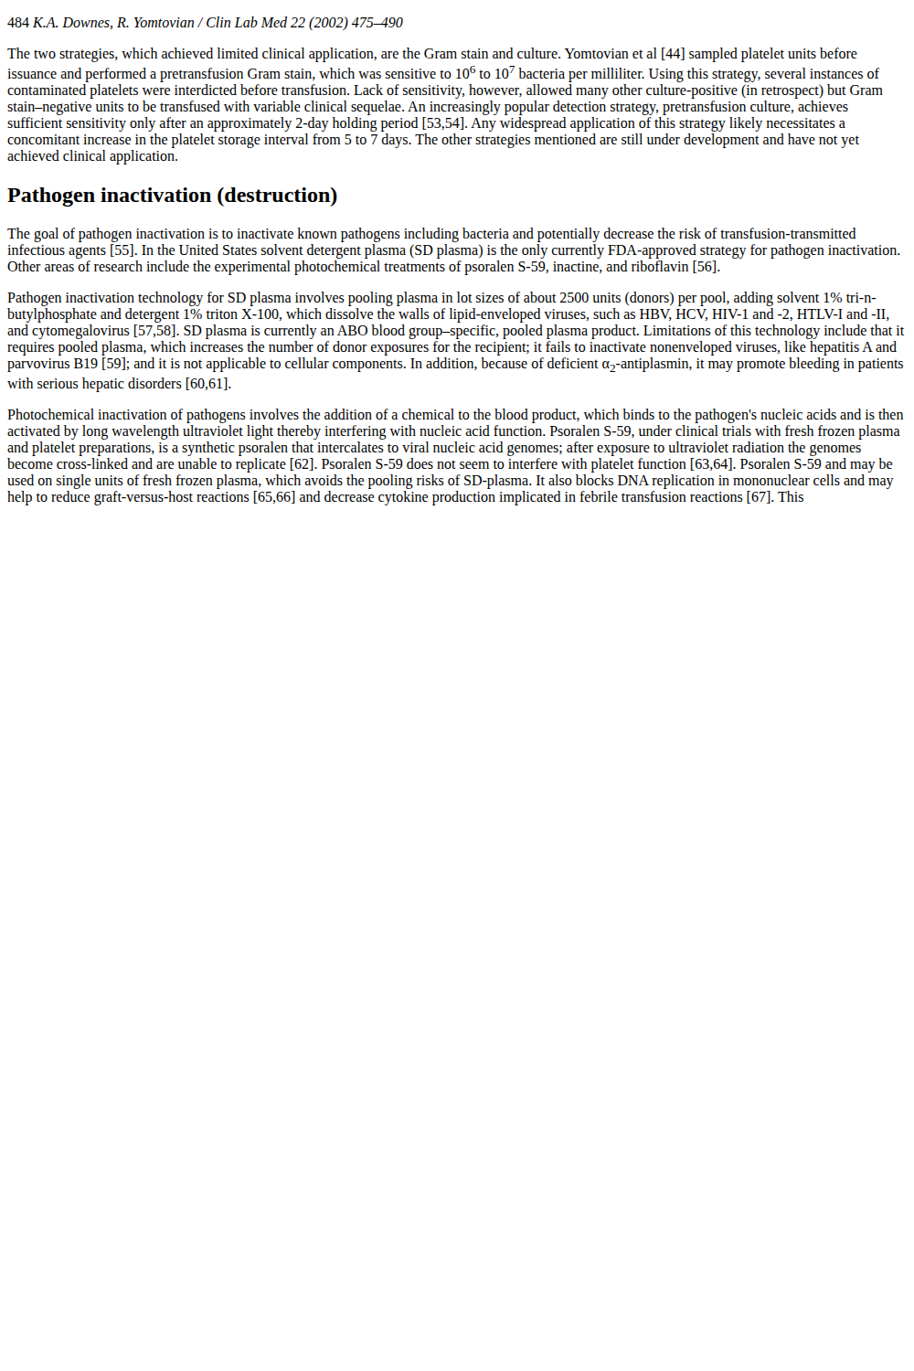484 K.A. Downes, R. Yomtovian / Clin Lab Med 22 (2002) 475–490
The two strategies, which achieved limited clinical application, are the Gram stain and culture. Yomtovian et al [44] sampled platelet units before issuance and performed a pretransfusion Gram stain, which was sensitive to 106 to 107 bacteria per milliliter. Using this strategy, several instances of contaminated platelets were interdicted before transfusion. Lack of sensitivity, however, allowed many other culture-positive (in retrospect) but Gram stain–negative units to be transfused with variable clinical sequelae. An increasingly popular detection strategy, pretransfusion culture, achieves sufficient sensitivity only after an approximately 2-day holding period [53,54]. Any widespread application of this strategy likely necessitates a concomitant increase in the platelet storage interval from 5 to 7 days. The other strategies mentioned are still under development and have not yet achieved clinical application.
Pathogen inactivation (destruction)
The goal of pathogen inactivation is to inactivate known pathogens including bacteria and potentially decrease the risk of transfusion-transmitted infectious agents [55]. In the United States solvent detergent plasma (SD plasma) is the only currently FDA-approved strategy for pathogen inactivation. Other areas of research include the experimental photochemical treatments of psoralen S-59, inactine, and riboflavin [56].
Pathogen inactivation technology for SD plasma involves pooling plasma in lot sizes of about 2500 units (donors) per pool, adding solvent 1% tri-n-butylphosphate and detergent 1% triton X-100, which dissolve the walls of lipid-enveloped viruses, such as HBV, HCV, HIV-1 and -2, HTLV-I and -II, and cytomegalovirus [57,58]. SD plasma is currently an ABO blood group–specific, pooled plasma product. Limitations of this technology include that it requires pooled plasma, which increases the number of donor exposures for the recipient; it fails to inactivate nonenveloped viruses, like hepatitis A and parvovirus B19 [59]; and it is not applicable to cellular components. In addition, because of deficient α2-antiplasmin, it may promote bleeding in patients with serious hepatic disorders [60,61].
Photochemical inactivation of pathogens involves the addition of a chemical to the blood product, which binds to the pathogen's nucleic acids and is then activated by long wavelength ultraviolet light thereby interfering with nucleic acid function. Psoralen S-59, under clinical trials with fresh frozen plasma and platelet preparations, is a synthetic psoralen that intercalates to viral nucleic acid genomes; after exposure to ultraviolet radiation the genomes become cross-linked and are unable to replicate [62]. Psoralen S-59 does not seem to interfere with platelet function [63,64]. Psoralen S-59 and may be used on single units of fresh frozen plasma, which avoids the pooling risks of SD-plasma. It also blocks DNA replication in mononuclear cells and may help to reduce graft-versus-host reactions [65,66] and decrease cytokine production implicated in febrile transfusion reactions [67]. This